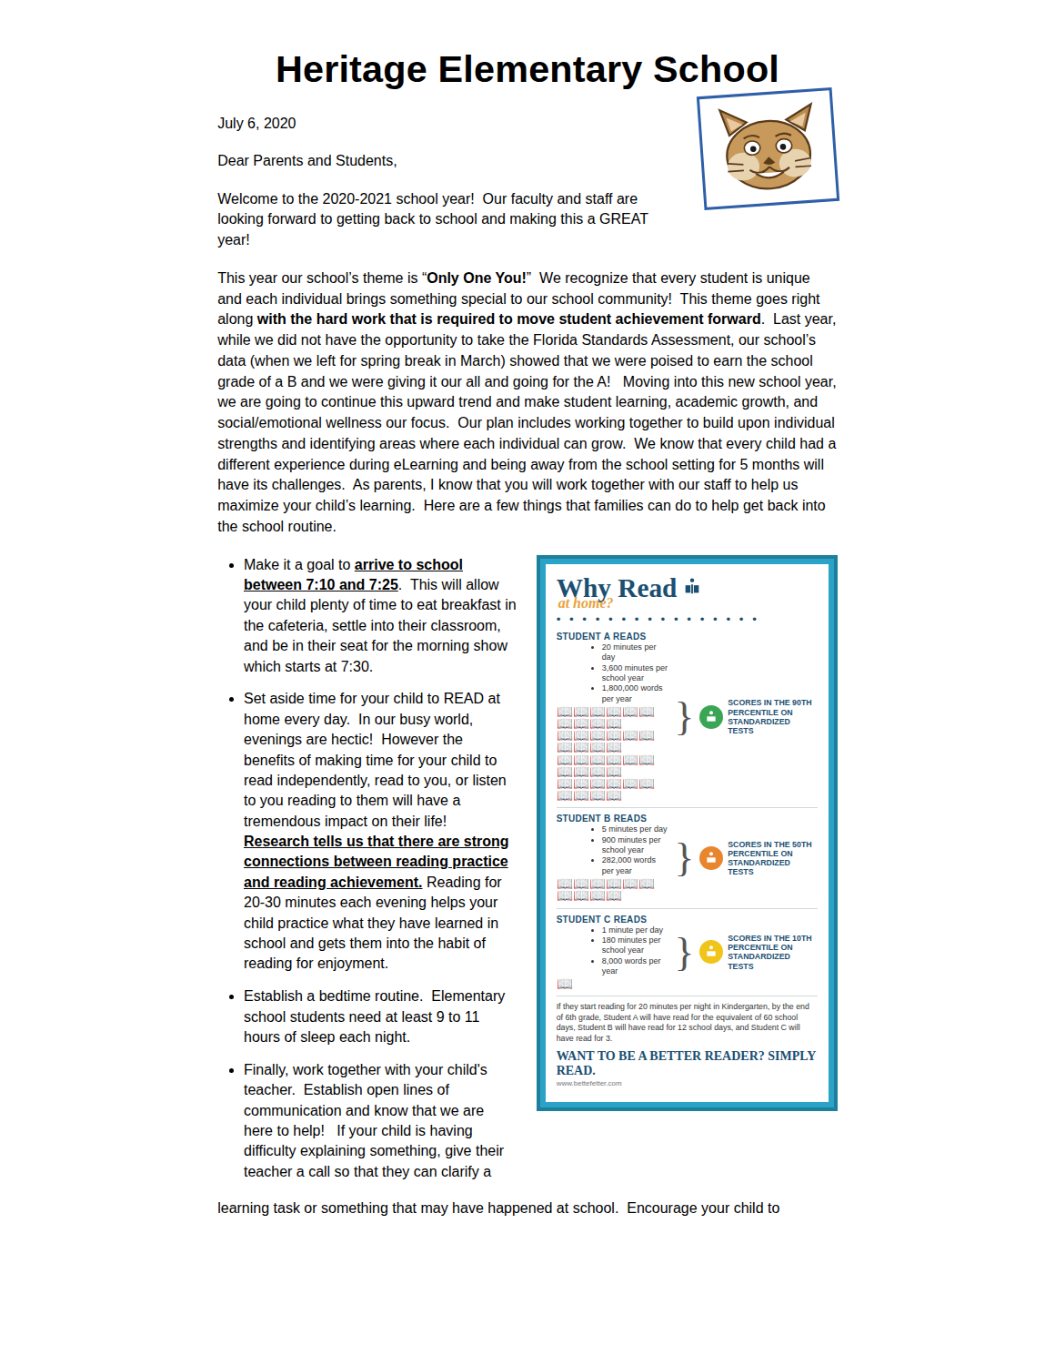Heritage Elementary School
July 6, 2020
Dear Parents and Students,
Welcome to the 2020-2021 school year! Our faculty and staff are looking forward to getting back to school and making this a GREAT year!
This year our school’s theme is “Only One You!” We recognize that every student is unique and each individual brings something special to our school community! This theme goes right along with the hard work that is required to move student achievement forward. Last year, while we did not have the opportunity to take the Florida Standards Assessment, our school’s data (when we left for spring break in March) showed that we were poised to earn the school grade of a B and we were giving it our all and going for the A! Moving into this new school year, we are going to continue this upward trend and make student learning, academic growth, and social/emotional wellness our focus. Our plan includes working together to build upon individual strengths and identifying areas where each individual can grow. We know that every child had a different experience during eLearning and being away from the school setting for 5 months will have its challenges. As parents, I know that you will work together with our staff to help us maximize your child’s learning. Here are a few things that families can do to help get back into the school routine.
Make it a goal to arrive to school between 7:10 and 7:25. This will allow your child plenty of time to eat breakfast in the cafeteria, settle into their classroom, and be in their seat for the morning show which starts at 7:30.
Set aside time for your child to READ at home every day. In our busy world, evenings are hectic! However the benefits of making time for your child to read independently, read to you, or listen to you reading to them will have a tremendous impact on their life! Research tells us that there are strong connections between reading practice and reading achievement. Reading for 20-30 minutes each evening helps your child practice what they have learned in school and gets them into the habit of reading for enjoyment.
Establish a bedtime routine. Elementary school students need at least 9 to 11 hours of sleep each night.
Finally, work together with your child's teacher. Establish open lines of communication and know that we are here to help! If your child is having difficulty explaining something, give their teacher a call so that they can clarify a
Why Read
at home?
• • • • • • • • • • • • • • • •
STUDENT A READS
20 minutes per day
3,600 minutes per school year
1,800,000 words per year
📖📖📖📖📖📖📖📖📖📖
📖📖📖📖📖📖📖📖📖📖
📖📖📖📖📖📖📖📖📖📖
📖📖📖📖📖📖📖📖📖📖
}
Scores in the 90th percentile on standardized tests
STUDENT B READS
5 minutes per day
900 minutes per school year
282,000 words per year
📖📖📖📖📖📖📖📖📖📖
}
Scores in the 50th percentile on standardized tests
STUDENT C READS
1 minute per day
180 minutes per school year
8,000 words per year
📖
}
Scores in the 10th percentile on standardized tests
If they start reading for 20 minutes per night in Kindergarten, by the end of 6th grade, Student A will have read for the equivalent of 60 school days, Student B will have read for 12 school days, and Student C will have read for 3.
WANT TO BE A BETTER READER? SIMPLY READ.
www.bettefetter.com
learning task or something that may have happened at school. Encourage your child to